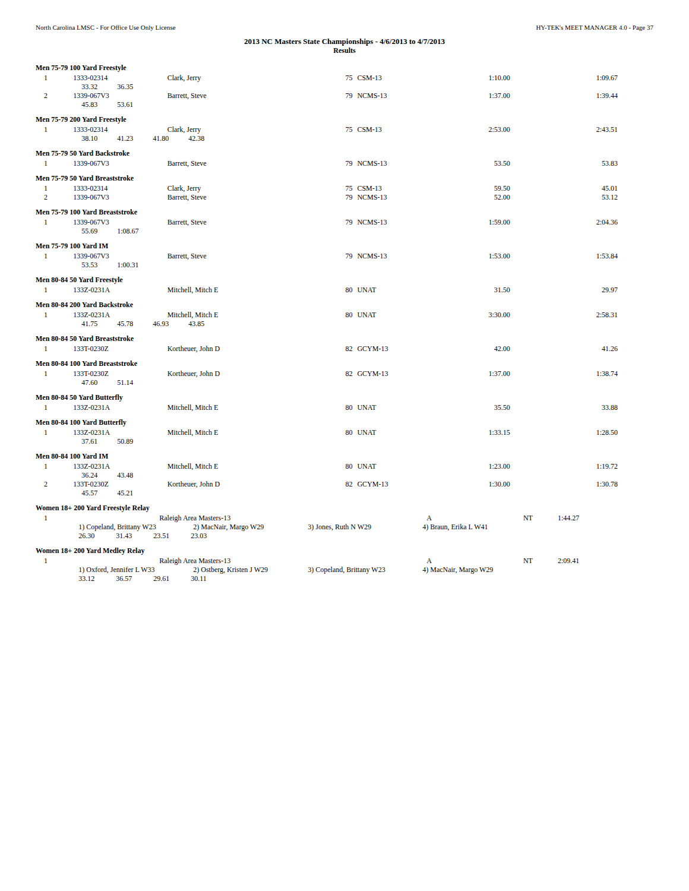North Carolina LMSC - For Office Use Only License
HY-TEK's MEET MANAGER 4.0 - Page 37
2013 NC Masters State Championships - 4/6/2013 to 4/7/2013
Results
Men 75-79 100 Yard Freestyle
| 1 | 1333-02314 | Clark, Jerry | 75 | CSM-13 | 1:10.00 | 1:09.67 |
| | 33.32 36.35 |
| 2 | 1339-067V3 | Barrett, Steve | 79 | NCMS-13 | 1:37.00 | 1:39.44 |
| | 45.83 53.61 |
Men 75-79 200 Yard Freestyle
| 1 | 1333-02314 | Clark, Jerry | 75 | CSM-13 | 2:53.00 | 2:43.51 |
| | 38.10 41.23 41.80 42.38 |
Men 75-79 50 Yard Backstroke
| 1 | 1339-067V3 | Barrett, Steve | 79 | NCMS-13 | 53.50 | 53.83 |
Men 75-79 50 Yard Breaststroke
| 1 | 1333-02314 | Clark, Jerry | 75 | CSM-13 | 59.50 | 45.01 |
| 2 | 1339-067V3 | Barrett, Steve | 79 | NCMS-13 | 52.00 | 53.12 |
Men 75-79 100 Yard Breaststroke
| 1 | 1339-067V3 | Barrett, Steve | 79 | NCMS-13 | 1:59.00 | 2:04.36 |
| | 55.69 1:08.67 |
Men 75-79 100 Yard IM
| 1 | 1339-067V3 | Barrett, Steve | 79 | NCMS-13 | 1:53.00 | 1:53.84 |
| | 53.53 1:00.31 |
Men 80-84 50 Yard Freestyle
| 1 | 133Z-0231A | Mitchell, Mitch E | 80 | UNAT | 31.50 | 29.97 |
Men 80-84 200 Yard Backstroke
| 1 | 133Z-0231A | Mitchell, Mitch E | 80 | UNAT | 3:30.00 | 2:58.31 |
| | 41.75 45.78 46.93 43.85 |
Men 80-84 50 Yard Breaststroke
| 1 | 133T-0230Z | Kortheuer, John D | 82 | GCYM-13 | 42.00 | 41.26 |
Men 80-84 100 Yard Breaststroke
| 1 | 133T-0230Z | Kortheuer, John D | 82 | GCYM-13 | 1:37.00 | 1:38.74 |
| | 47.60 51.14 |
Men 80-84 50 Yard Butterfly
| 1 | 133Z-0231A | Mitchell, Mitch E | 80 | UNAT | 35.50 | 33.88 |
Men 80-84 100 Yard Butterfly
| 1 | 133Z-0231A | Mitchell, Mitch E | 80 | UNAT | 1:33.15 | 1:28.50 |
| | 37.61 50.89 |
Men 80-84 100 Yard IM
| 1 | 133Z-0231A | Mitchell, Mitch E | 80 | UNAT | 1:23.00 | 1:19.72 |
| | 36.24 43.48 |
| 2 | 133T-0230Z | Kortheuer, John D | 82 | GCYM-13 | 1:30.00 | 1:30.78 |
| | 45.57 45.21 |
Women 18+ 200 Yard Freestyle Relay
| 1 | Raleigh Area Masters-13 | A | NT | 1:44.27 |
| | 1) Copeland, Brittany W23 2) MacNair, Margo W29 3) Jones, Ruth N W29 4) Braun, Erika L W41 |
| | 26.30 31.43 23.51 23.03 |
Women 18+ 200 Yard Medley Relay
| 1 | Raleigh Area Masters-13 | A | NT | 2:09.41 |
| | 1) Oxford, Jennifer L W33 2) Ostberg, Kristen J W29 3) Copeland, Brittany W23 4) MacNair, Margo W29 |
| | 33.12 36.57 29.61 30.11 |